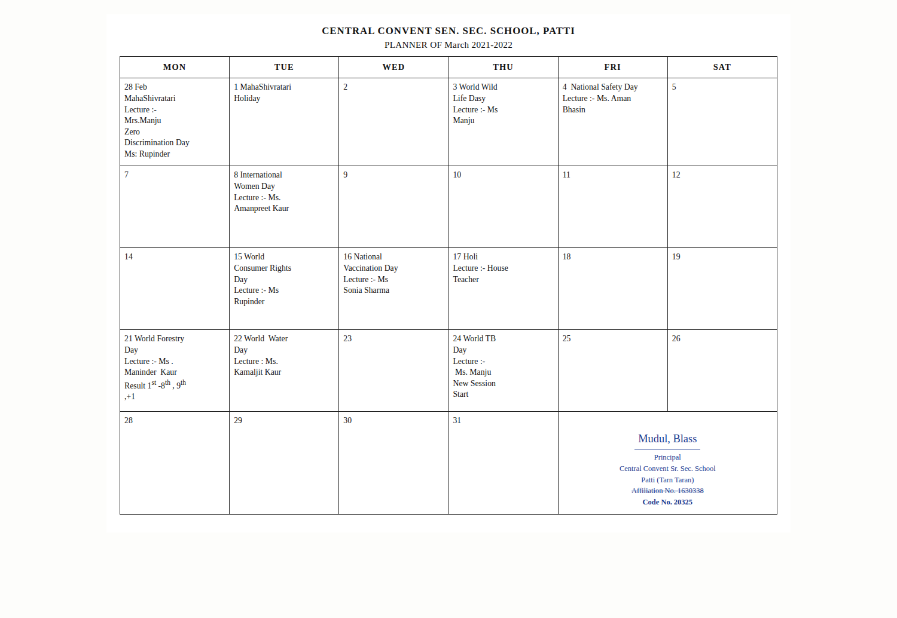Central Convent Sen. Sec. School, Patti
PLANNER OF March 2021-2022
| MON | TUE | WED | THU | FRI | SAT |
| --- | --- | --- | --- | --- | --- |
| 28 Feb MahaShivratari Lecture :- Mrs.Manju Zero Discrimination Day Ms: Rupinder | 1 MahaShivratari Holiday | 2 | 3 World Wild Life Dasy Lecture :- Ms Manju | 4 National Safety Day Lecture :- Ms. Aman Bhasin | 5 |
| 7 | 8 International Women Day Lecture :- Ms. Amanpreet Kaur | 9 | 10 | 11 | 12 |
| 14 | 15 World Consumer Rights Day Lecture :- Ms Rupinder | 16 National Vaccination Day Lecture :- Ms Sonia Sharma | 17 Holi Lecture :- House Teacher | 18 | 19 |
| 21 World Forestry Day Lecture :- Ms . Maninder Kaur Result 1 st -8 th , 9 th ,+1 | 22 World Water Day Lecture : Ms. Kamaljit Kaur | 23 | 24 World TB Day Lecture :- Ms. Manju New Session Start | 25 | 26 |
| 28 | 29 | 30 | 31 | Mudul, Blass Principal Central Convent Sr. Sec. School Patti (Tarn Taran) Affiliation No. 1630338 Code No. 20325 |